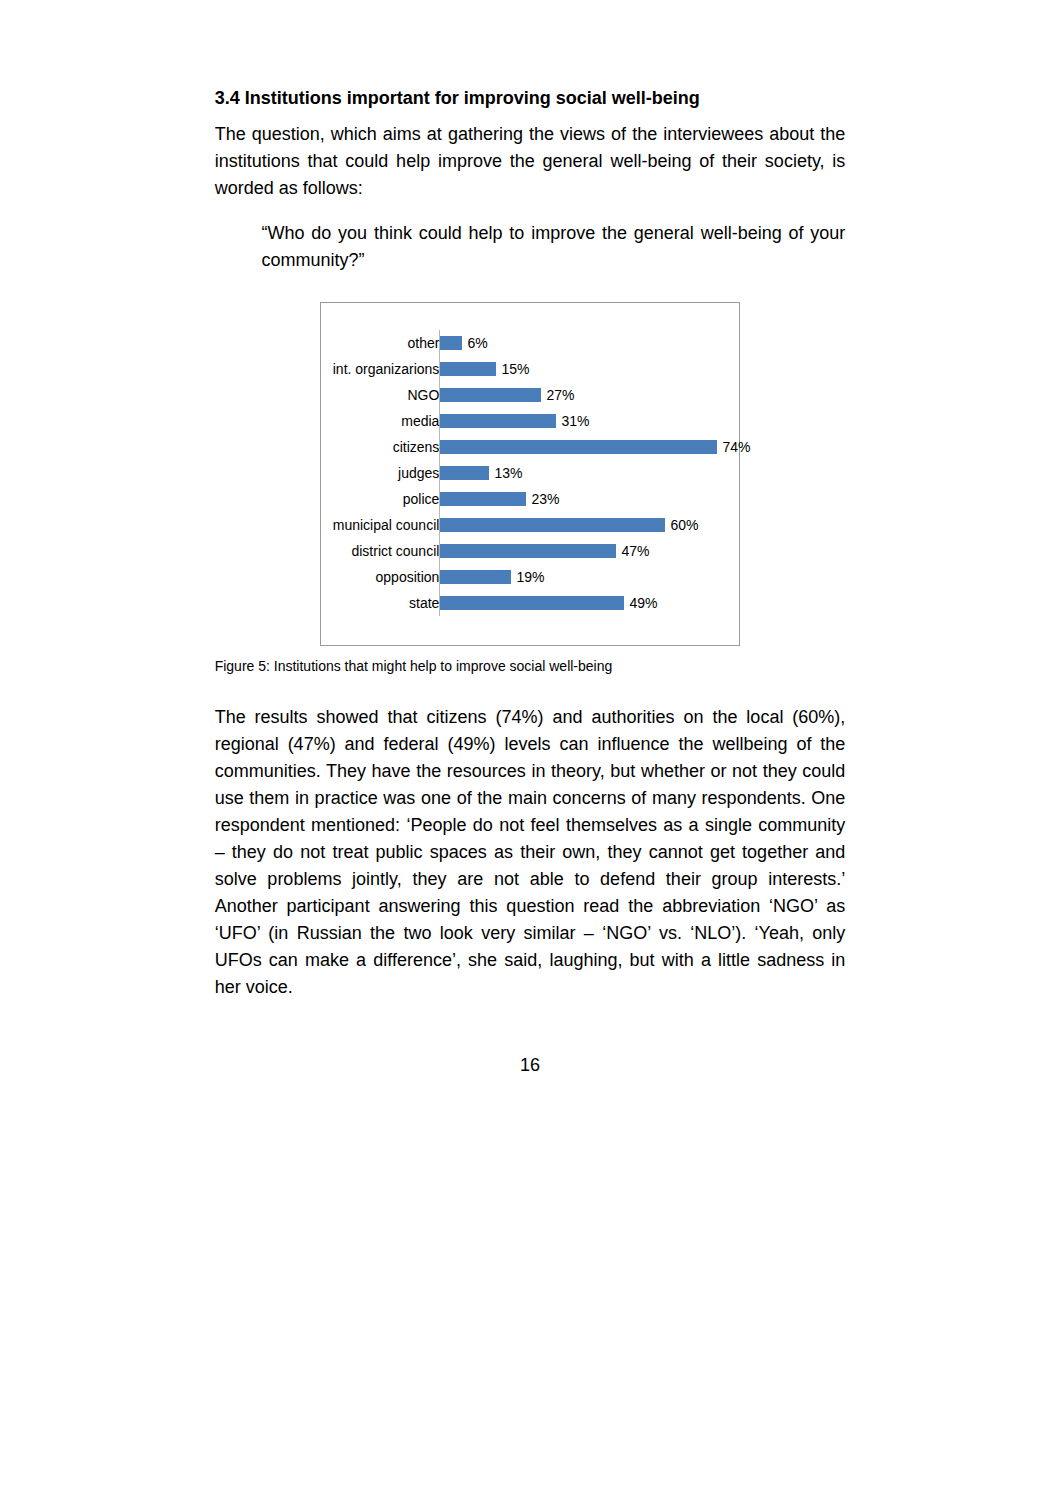3.4 Institutions important for improving social well-being
The question, which aims at gathering the views of the interviewees about the institutions that could help improve the general well-being of their society, is worded as follows:
“Who do you think could help to improve the general well-being of your community?”
| other | 6% |
| int. organizarions | 15% |
| NGO | 27% |
| media | 31% |
| citizens | 74% |
| judges | 13% |
| police | 23% |
| municipal council | 60% |
| district council | 47% |
| opposition | 19% |
| state | 49% |
Figure 5: Institutions that might help to improve social well-being
The results showed that citizens (74%) and authorities on the local (60%), regional (47%) and federal (49%) levels can influence the wellbeing of the communities. They have the resources in theory, but whether or not they could use them in practice was one of the main concerns of many respondents. One respondent mentioned: ‘People do not feel themselves as a single community – they do not treat public spaces as their own, they cannot get together and solve problems jointly, they are not able to defend their group interests.’ Another participant answering this question read the abbreviation ‘NGO’ as ‘UFO’ (in Russian the two look very similar – ‘NGO’ vs. ‘NLO’). ‘Yeah, only UFOs can make a difference’, she said, laughing, but with a little sadness in her voice.
16